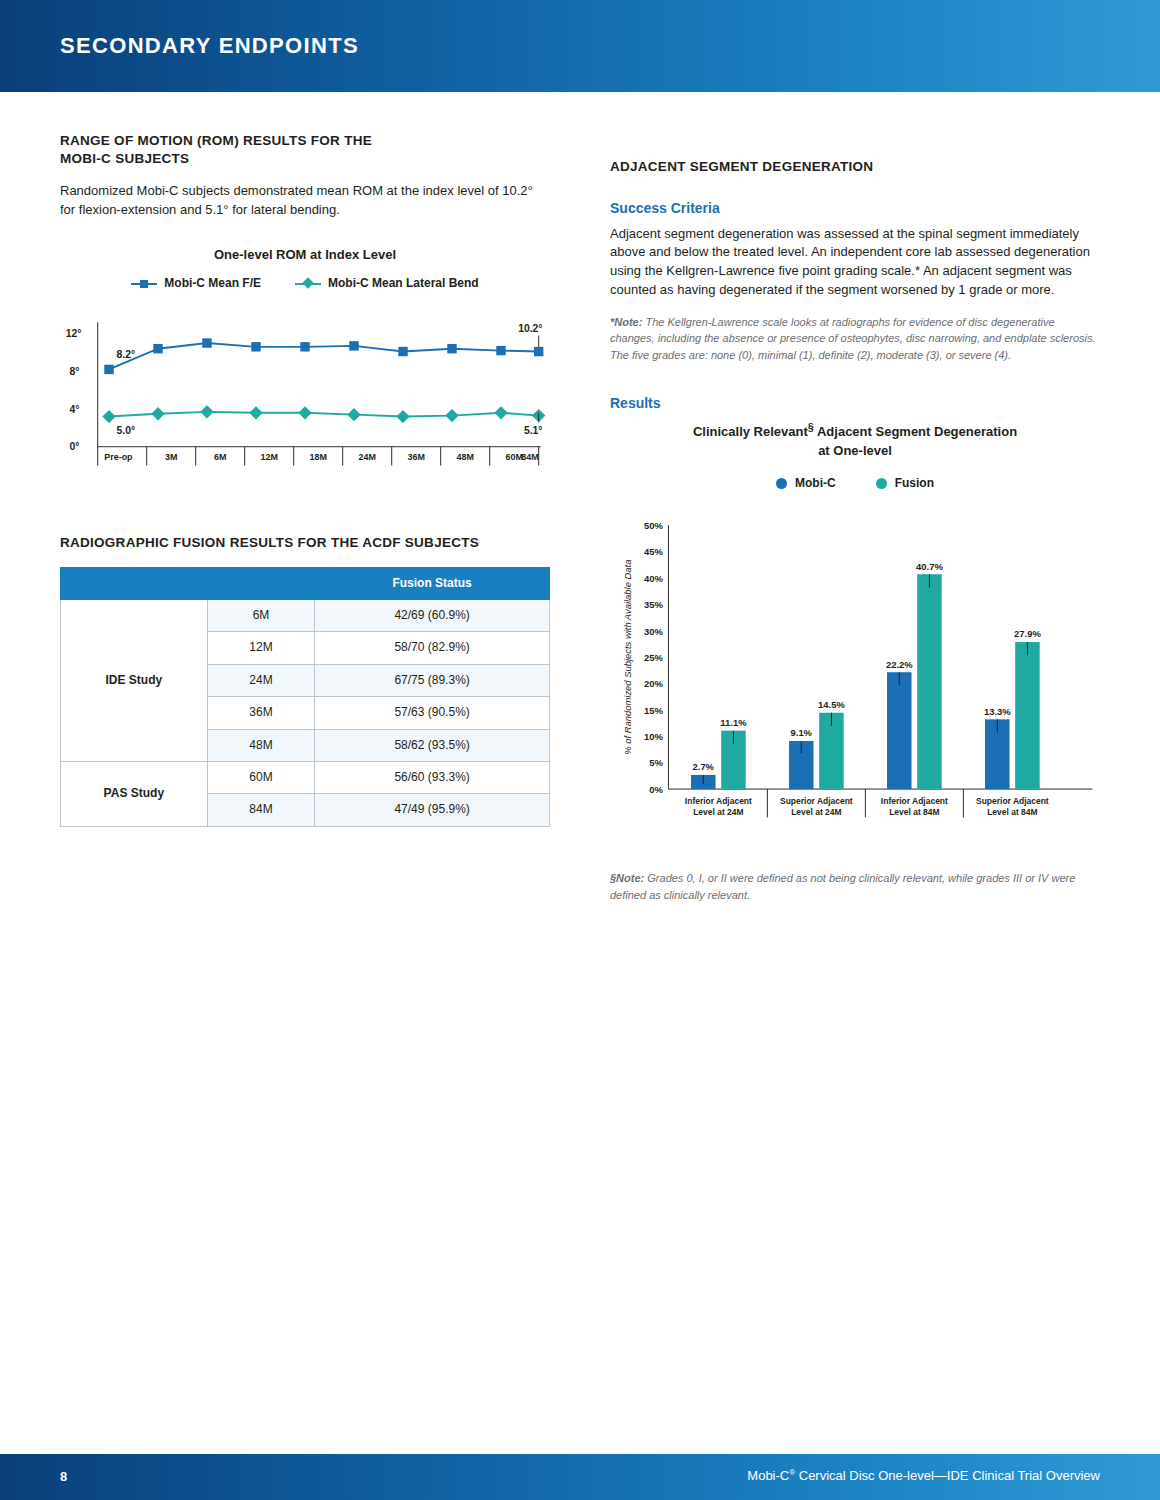Secondary Endpoints
Range of Motion (ROM) Results for the
Mobi-C Subjects
Randomized Mobi-C subjects demonstrated mean ROM at the index level of 10.2° for flexion-extension and 5.1° for lateral bending.
One-level ROM at Index Level
Mobi-C Mean F/E Mobi-C Mean Lateral Bend
12° 8° 4° 0° Pre-op 3M 6M 12M 18M 24M 36M 48M 60M 84M 8.2° 5.0° 10.2° 5.1°
Radiographic Fusion Results for the ACDF Subjects
| | | Fusion Status |
| --- | --- | --- |
| IDE Study | 6M | 42/69 (60.9%) |
| 12M | 58/70 (82.9%) |
| 24M | 67/75 (89.3%) |
| 36M | 57/63 (90.5%) |
| 48M | 58/62 (93.5%) |
| PAS Study | 60M | 56/60 (93.3%) |
| 84M | 47/49 (95.9%) |
Adjacent Segment Degeneration
Success Criteria
Adjacent segment degeneration was assessed at the spinal segment immediately above and below the treated level. An independent core lab assessed degeneration using the Kellgren-Lawrence five point grading scale.* An adjacent segment was counted as having degenerated if the segment worsened by 1 grade or more.
*Note: The Kellgren-Lawrence scale looks at radiographs for evidence of disc degenerative changes, including the absence or presence of osteophytes, disc narrowing, and endplate sclerosis. The five grades are: none (0), minimal (1), definite (2), moderate (3), or severe (4).
Results
Clinically Relevant§ Adjacent Segment Degeneration
at One-level
Mobi-C Fusion
50% 45% 40% 35% 30% 25% 20% 15% 10% 5% 0% % of Randomized Subjects with Available Data 2.7% 11.1% 9.1% 14.5% 22.2% 40.7% 13.3% 27.9% Inferior Adjacent Level at 24M Superior Adjacent Level at 24M Inferior Adjacent Level at 84M Superior Adjacent Level at 84M
§Note: Grades 0, I, or II were defined as not being clinically relevant, while grades III or IV were defined as clinically relevant.
8 Mobi-C® Cervical Disc One-level—IDE Clinical Trial Overview